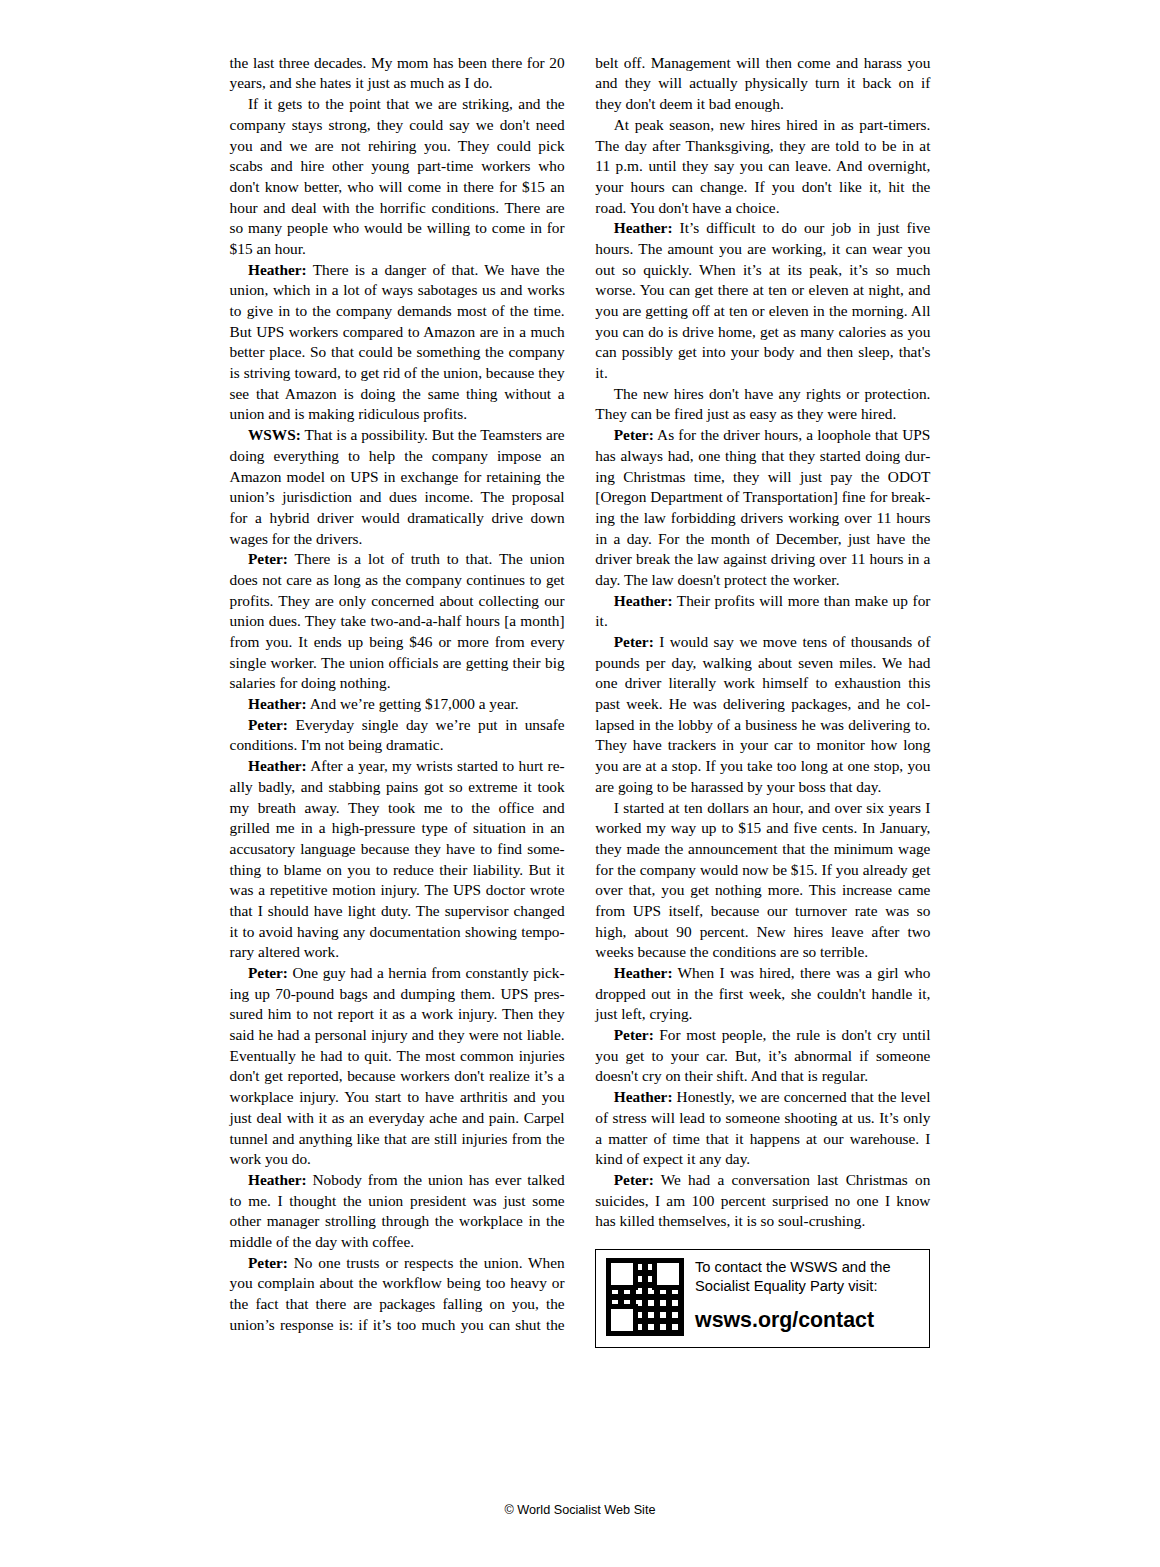the last three decades. My mom has been there for 20 years, and she hates it just as much as I do.
If it gets to the point that we are striking, and the company stays strong, they could say we don't need you and we are not rehiring you. They could pick scabs and hire other young part-time workers who don't know better, who will come in there for $15 an hour and deal with the horrific conditions. There are so many people who would be willing to come in for $15 an hour.
Heather: There is a danger of that. We have the union, which in a lot of ways sabotages us and works to give in to the company demands most of the time. But UPS workers compared to Amazon are in a much better place. So that could be something the company is striving toward, to get rid of the union, because they see that Amazon is doing the same thing without a union and is making ridiculous profits.
WSWS: That is a possibility. But the Teamsters are doing everything to help the company impose an Amazon model on UPS in exchange for retaining the union’s jurisdiction and dues income. The proposal for a hybrid driver would dramatically drive down wages for the drivers.
Peter: There is a lot of truth to that. The union does not care as long as the company continues to get profits. They are only concerned about collecting our union dues. They take two-and-a-half hours [a month] from you. It ends up being $46 or more from every single worker. The union officials are getting their big salaries for doing nothing.
Heather: And we’re getting $17,000 a year.
Peter: Everyday single day we’re put in unsafe conditions. I'm not being dramatic.
Heather: After a year, my wrists started to hurt really badly, and stabbing pains got so extreme it took my breath away. They took me to the office and grilled me in a high-pressure type of situation in an accusatory language because they have to find something to blame on you to reduce their liability. But it was a repetitive motion injury. The UPS doctor wrote that I should have light duty. The supervisor changed it to avoid having any documentation showing temporary altered work.
Peter: One guy had a hernia from constantly picking up 70-pound bags and dumping them. UPS pressured him to not report it as a work injury. Then they said he had a personal injury and they were not liable. Eventually he had to quit. The most common injuries don't get reported, because workers don't realize it’s a workplace injury. You start to have arthritis and you just deal with it as an everyday ache and pain. Carpel tunnel and anything like that are still injuries from the work you do.
Heather: Nobody from the union has ever talked to me. I thought the union president was just some other manager strolling through the workplace in the middle of the day with coffee.
Peter: No one trusts or respects the union. When you complain about the workflow being too heavy or the fact that there are packages falling on you, the union’s response is: if it’s too much you can shut the belt off. Management will then come and harass you and they will actually physically turn it back on if they don't deem it bad enough.
At peak season, new hires hired in as part-timers. The day after Thanksgiving, they are told to be in at 11 p.m. until they say you can leave. And overnight, your hours can change. If you don't like it, hit the road. You don't have a choice.
Heather: It’s difficult to do our job in just five hours. The amount you are working, it can wear you out so quickly. When it’s at its peak, it’s so much worse. You can get there at ten or eleven at night, and you are getting off at ten or eleven in the morning. All you can do is drive home, get as many calories as you can possibly get into your body and then sleep, that's it.
The new hires don't have any rights or protection. They can be fired just as easy as they were hired.
Peter: As for the driver hours, a loophole that UPS has always had, one thing that they started doing during Christmas time, they will just pay the ODOT [Oregon Department of Transportation] fine for breaking the law forbidding drivers working over 11 hours in a day. For the month of December, just have the driver break the law against driving over 11 hours in a day. The law doesn't protect the worker.
Heather: Their profits will more than make up for it.
Peter: I would say we move tens of thousands of pounds per day, walking about seven miles. We had one driver literally work himself to exhaustion this past week. He was delivering packages, and he collapsed in the lobby of a business he was delivering to. They have trackers in your car to monitor how long you are at a stop. If you take too long at one stop, you are going to be harassed by your boss that day.
I started at ten dollars an hour, and over six years I worked my way up to $15 and five cents. In January, they made the announcement that the minimum wage for the company would now be $15. If you already get over that, you get nothing more. This increase came from UPS itself, because our turnover rate was so high, about 90 percent. New hires leave after two weeks because the conditions are so terrible.
Heather: When I was hired, there was a girl who dropped out in the first week, she couldn't handle it, just left, crying.
Peter: For most people, the rule is don't cry until you get to your car. But, it’s abnormal if someone doesn't cry on their shift. And that is regular.
Heather: Honestly, we are concerned that the level of stress will lead to someone shooting at us. It’s only a matter of time that it happens at our warehouse. I kind of expect it any day.
Peter: We had a conversation last Christmas on suicides, I am 100 percent surprised no one I know has killed themselves, it is so soul-crushing.
To contact the WSWS and the
Socialist Equality Party visit:
wsws.org/contact
© World Socialist Web Site